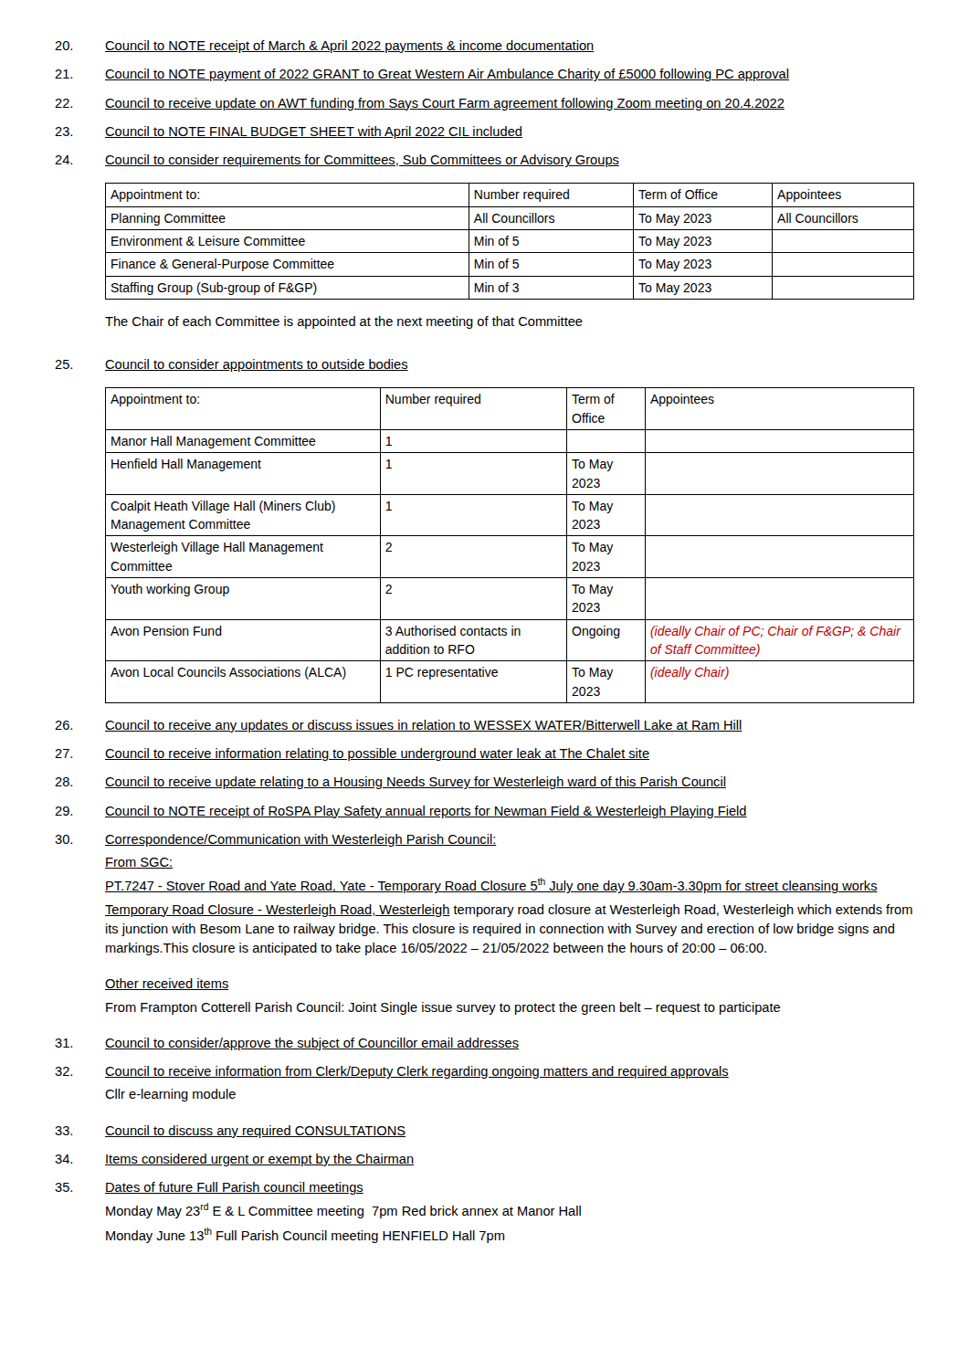20. Council to NOTE receipt of March & April 2022 payments & income documentation
21. Council to NOTE payment of 2022 GRANT to Great Western Air Ambulance Charity of £5000 following PC approval
22. Council to receive update on AWT funding from Says Court Farm agreement following Zoom meeting on 20.4.2022
23. Council to NOTE FINAL BUDGET SHEET with April 2022 CIL included
24. Council to consider requirements for Committees, Sub Committees or Advisory Groups
| Appointment to: | Number required | Term of Office | Appointees |
| --- | --- | --- | --- |
| Planning Committee | All Councillors | To May 2023 | All Councillors |
| Environment & Leisure Committee | Min of 5 | To May 2023 | |
| Finance & General-Purpose Committee | Min of 5 | To May 2023 | |
| Staffing Group (Sub-group of F&GP) | Min of 3 | To May 2023 | |
The Chair of each Committee is appointed at the next meeting of that Committee
25. Council to consider appointments to outside bodies
| Appointment to: | Number required | Term of Office | Appointees |
| --- | --- | --- | --- |
| Manor Hall Management Committee | 1 | | |
| Henfield Hall Management | 1 | To May 2023 | |
| Coalpit Heath Village Hall (Miners Club) Management Committee | 1 | To May 2023 | |
| Westerleigh Village Hall Management Committee | 2 | To May 2023 | |
| Youth working Group | 2 | To May 2023 | |
| Avon Pension Fund | 3 Authorised contacts in addition to RFO | Ongoing | (ideally Chair of PC; Chair of F&GP; & Chair of Staff Committee) |
| Avon Local Councils Associations (ALCA) | 1 PC representative | To May 2023 | (ideally Chair) |
26. Council to receive any updates or discuss issues in relation to WESSEX WATER/Bitterwell Lake at Ram Hill
27. Council to receive information relating to possible underground water leak at The Chalet site
28. Council to receive update relating to a Housing Needs Survey for Westerleigh ward of this Parish Council
29. Council to NOTE receipt of RoSPA Play Safety annual reports for Newman Field & Westerleigh Playing Field
30. Correspondence/Communication with Westerleigh Parish Council:
From SGC:
PT.7247 - Stover Road and Yate Road, Yate - Temporary Road Closure 5th July one day 9.30am-3.30pm for street cleansing works
Temporary Road Closure - Westerleigh Road, Westerleigh temporary road closure at Westerleigh Road, Westerleigh which extends from its junction with Besom Lane to railway bridge. This closure is required in connection with Survey and erection of low bridge signs and markings.This closure is anticipated to take place 16/05/2022 – 21/05/2022 between the hours of 20:00 – 06:00.
Other received items
From Frampton Cotterell Parish Council: Joint Single issue survey to protect the green belt – request to participate
31. Council to consider/approve the subject of Councillor email addresses
32. Council to receive information from Clerk/Deputy Clerk regarding ongoing matters and required approvals
Cllr e-learning module
33. Council to discuss any required CONSULTATIONS
34. Items considered urgent or exempt by the Chairman
35. Dates of future Full Parish council meetings
Monday May 23rd E & L Committee meeting 7pm Red brick annex at Manor Hall
Monday June 13th Full Parish Council meeting HENFIELD Hall 7pm